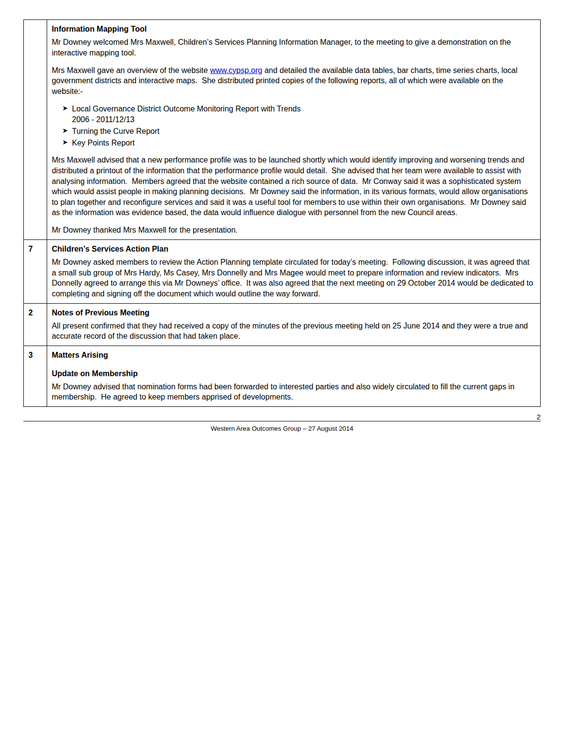| | Information Mapping Tool Mr Downey welcomed Mrs Maxwell, Children’s Services Planning Information Manager, to the meeting to give a demonstration on the interactive mapping tool. Mrs Maxwell gave an overview of the website www.cypsp.org and detailed the available data tables, bar charts, time series charts, local government districts and interactive maps. She distributed printed copies of the following reports, all of which were available on the website:- Local Governance District Outcome Monitoring Report with Trends 2006 - 2011/12/13 Turning the Curve Report Key Points Report Mrs Maxwell advised that a new performance profile was to be launched shortly which would identify improving and worsening trends and distributed a printout of the information that the performance profile would detail. She advised that her team were available to assist with analysing information. Members agreed that the website contained a rich source of data. Mr Conway said it was a sophisticated system which would assist people in making planning decisions. Mr Downey said the information, in its various formats, would allow organisations to plan together and reconfigure services and said it was a useful tool for members to use within their own organisations. Mr Downey said as the information was evidence based, the data would influence dialogue with personnel from the new Council areas. Mr Downey thanked Mrs Maxwell for the presentation. |
| 7 | Children’s Services Action Plan Mr Downey asked members to review the Action Planning template circulated for today’s meeting. Following discussion, it was agreed that a small sub group of Mrs Hardy, Ms Casey, Mrs Donnelly and Mrs Magee would meet to prepare information and review indicators. Mrs Donnelly agreed to arrange this via Mr Downeys’ office. It was also agreed that the next meeting on 29 October 2014 would be dedicated to completing and signing off the document which would outline the way forward. |
| 2 | Notes of Previous Meeting All present confirmed that they had received a copy of the minutes of the previous meeting held on 25 June 2014 and they were a true and accurate record of the discussion that had taken place. |
| 3 | Matters Arising Update on Membership Mr Downey advised that nomination forms had been forwarded to interested parties and also widely circulated to fill the current gaps in membership. He agreed to keep members apprised of developments. |
2
Western Area Outcomes Group – 27 August 2014